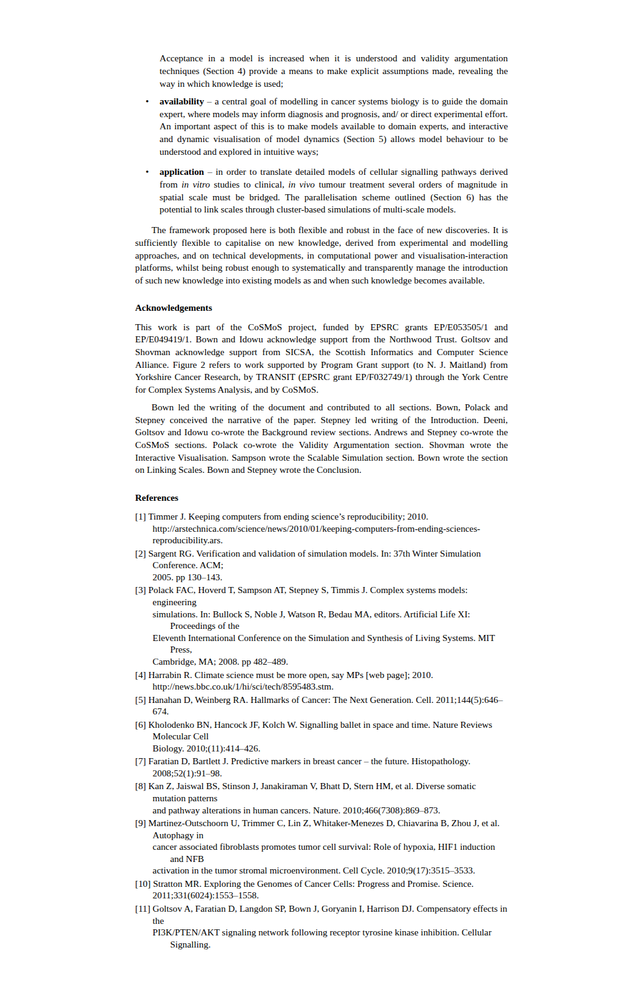Acceptance in a model is increased when it is understood and validity argumentation techniques (Section 4) provide a means to make explicit assumptions made, revealing the way in which knowledge is used;
availability – a central goal of modelling in cancer systems biology is to guide the domain expert, where models may inform diagnosis and prognosis, and/ or direct experimental effort. An important aspect of this is to make models available to domain experts, and interactive and dynamic visualisation of model dynamics (Section 5) allows model behaviour to be understood and explored in intuitive ways;
application – in order to translate detailed models of cellular signalling pathways derived from in vitro studies to clinical, in vivo tumour treatment several orders of magnitude in spatial scale must be bridged. The parallelisation scheme outlined (Section 6) has the potential to link scales through cluster-based simulations of multi-scale models.
The framework proposed here is both flexible and robust in the face of new discoveries. It is sufficiently flexible to capitalise on new knowledge, derived from experimental and modelling approaches, and on technical developments, in computational power and visualisation-interaction platforms, whilst being robust enough to systematically and transparently manage the introduction of such new knowledge into existing models as and when such knowledge becomes available.
Acknowledgements
This work is part of the CoSMoS project, funded by EPSRC grants EP/E053505/1 and EP/E049419/1. Bown and Idowu acknowledge support from the Northwood Trust. Goltsov and Shovman acknowledge support from SICSA, the Scottish Informatics and Computer Science Alliance. Figure 2 refers to work supported by Program Grant support (to N. J. Maitland) from Yorkshire Cancer Research, by TRANSIT (EPSRC grant EP/F032749/1) through the York Centre for Complex Systems Analysis, and by CoSMoS.
Bown led the writing of the document and contributed to all sections. Bown, Polack and Stepney conceived the narrative of the paper. Stepney led writing of the Introduction. Deeni, Goltsov and Idowu co-wrote the Background review sections. Andrews and Stepney co-wrote the CoSMoS sections. Polack co-wrote the Validity Argumentation section. Shovman wrote the Interactive Visualisation. Sampson wrote the Scalable Simulation section. Bown wrote the section on Linking Scales. Bown and Stepney wrote the Conclusion.
References
[1] Timmer J. Keeping computers from ending science’s reproducibility; 2010. http://arstechnica.com/science/news/2010/01/keeping-computers-from-ending-sciences- reproducibility.ars.
[2] Sargent RG. Verification and validation of simulation models. In: 37th Winter Simulation Conference. ACM; 2005. pp 130–143.
[3] Polack FAC, Hoverd T, Sampson AT, Stepney S, Timmis J. Complex systems models: engineering simulations. In: Bullock S, Noble J, Watson R, Bedau MA, editors. Artificial Life XI: Proceedings of the Eleventh International Conference on the Simulation and Synthesis of Living Systems. MIT Press, Cambridge, MA; 2008. pp 482–489.
[4] Harrabin R. Climate science must be more open, say MPs [web page]; 2010. http://news.bbc.co.uk/1/hi/sci/tech/8595483.stm.
[5] Hanahan D, Weinberg RA. Hallmarks of Cancer: The Next Generation. Cell. 2011;144(5):646–674.
[6] Kholodenko BN, Hancock JF, Kolch W. Signalling ballet in space and time. Nature Reviews Molecular Cell Biology. 2010;(11):414–426.
[7] Faratian D, Bartlett J. Predictive markers in breast cancer – the future. Histopathology. 2008;52(1):91–98.
[8] Kan Z, Jaiswal BS, Stinson J, Janakiraman V, Bhatt D, Stern HM, et al. Diverse somatic mutation patterns and pathway alterations in human cancers. Nature. 2010;466(7308):869–873.
[9] Martinez-Outschoorn U, Trimmer C, Lin Z, Whitaker-Menezes D, Chiavarina B, Zhou J, et al. Autophagy in cancer associated fibroblasts promotes tumor cell survival: Role of hypoxia, HIF1 induction and NFB activation in the tumor stromal microenvironment. Cell Cycle. 2010;9(17):3515–3533.
[10] Stratton MR. Exploring the Genomes of Cancer Cells: Progress and Promise. Science. 2011;331(6024):1553–1558.
[11] Goltsov A, Faratian D, Langdon SP, Bown J, Goryanin I, Harrison DJ. Compensatory effects in the PI3K/PTEN/AKT signaling network following receptor tyrosine kinase inhibition. Cellular Signalling.